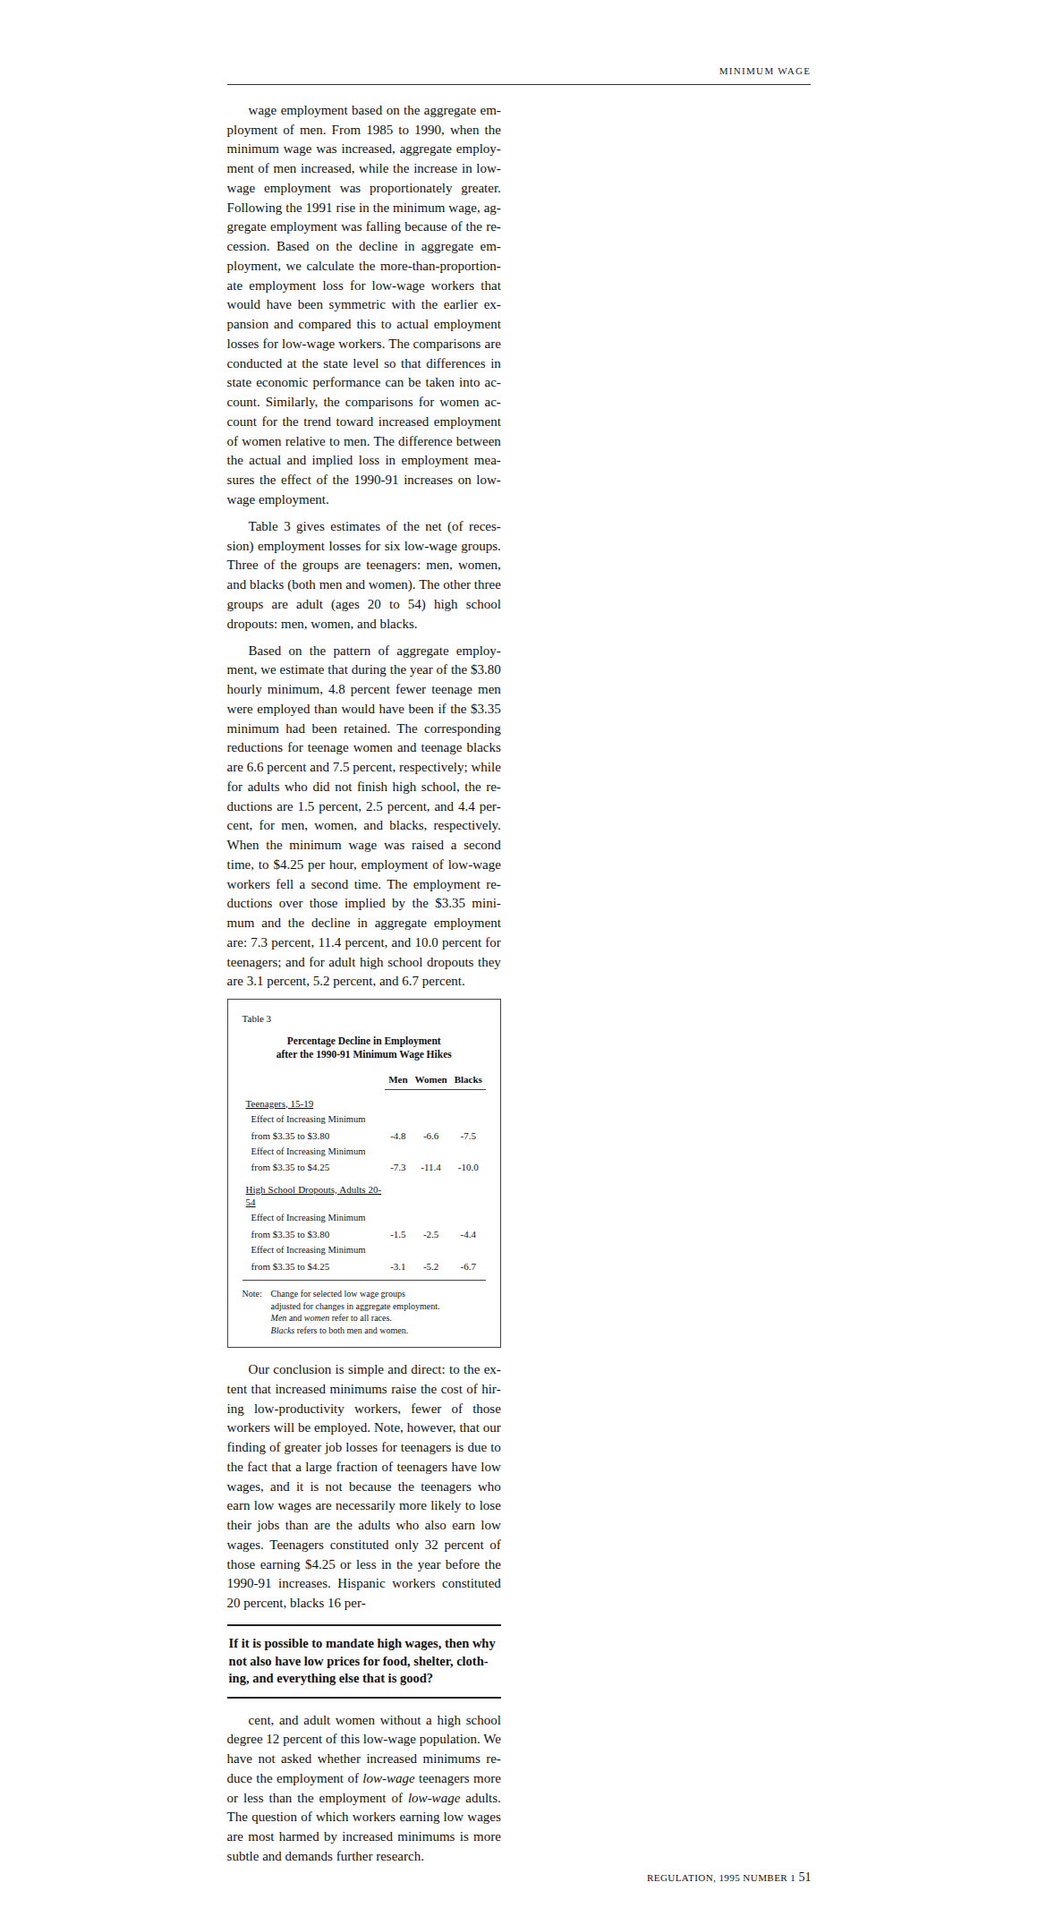Minimum Wage
wage employment based on the aggregate employment of men. From 1985 to 1990, when the minimum wage was increased, aggregate employment of men increased, while the increase in low-wage employment was proportionately greater. Following the 1991 rise in the minimum wage, aggregate employment was falling because of the recession. Based on the decline in aggregate employment, we calculate the more-than-proportionate employment loss for low-wage workers that would have been symmetric with the earlier expansion and compared this to actual employment losses for low-wage workers. The comparisons are conducted at the state level so that differences in state economic performance can be taken into account. Similarly, the comparisons for women account for the trend toward increased employment of women relative to men. The difference between the actual and implied loss in employment measures the effect of the 1990-91 increases on low-wage employment.
Table 3 gives estimates of the net (of recession) employment losses for six low-wage groups. Three of the groups are teenagers: men, women, and blacks (both men and women). The other three groups are adult (ages 20 to 54) high school dropouts: men, women, and blacks.
Based on the pattern of aggregate employment, we estimate that during the year of the $3.80 hourly minimum, 4.8 percent fewer teenage men were employed than would have been if the $3.35 minimum had been retained. The corresponding reductions for teenage women and teenage blacks are 6.6 percent and 7.5 percent, respectively; while for adults who did not finish high school, the reductions are 1.5 percent, 2.5 percent, and 4.4 percent, for men, women, and blacks, respectively. When the minimum wage was raised a second time, to $4.25 per hour, employment of low-wage workers fell a second time. The employment reductions over those implied by the $3.35 minimum and the decline in aggregate employment are: 7.3 percent, 11.4 percent, and 10.0 percent for teenagers; and for adult high school dropouts they are 3.1 percent, 5.2 percent, and 6.7 percent.
Table 3
Percentage Decline in Employment
after the 1990-91 Minimum Wage Hikes
| | Men | Women | Blacks |
| --- | --- | --- | --- |
| Teenagers, 15-19 | | | |
| Effect of Increasing Minimum | | | |
| from $3.35 to $3.80 | -4.8 | -6.6 | -7.5 |
| Effect of Increasing Minimum | | | |
| from $3.35 to $4.25 | -7.3 | -11.4 | -10.0 |
| High School Dropouts, Adults 20-54 | | | |
| Effect of Increasing Minimum | | | |
| from $3.35 to $3.80 | -1.5 | -2.5 | -4.4 |
| Effect of Increasing Minimum | | | |
| from $3.35 to $4.25 | -3.1 | -5.2 | -6.7 |
Note: Change for selected low wage groups adjusted for changes in aggregate employment. Men and women refer to all races. Blacks refers to both men and women.
Our conclusion is simple and direct: to the extent that increased minimums raise the cost of hiring low-productivity workers, fewer of those workers will be employed. Note, however, that our finding of greater job losses for teenagers is due to the fact that a large fraction of teenagers have low wages, and it is not because the teenagers who earn low wages are necessarily more likely to lose their jobs than are the adults who also earn low wages. Teenagers constituted only 32 percent of those earning $4.25 or less in the year before the 1990-91 increases. Hispanic workers constituted 20 percent, blacks 16 per-
If it is possible to mandate high wages, then why not also have low prices for food, shelter, clothing, and everything else that is good?
cent, and adult women without a high school degree 12 percent of this low-wage population. We have not asked whether increased minimums reduce the employment of low-wage teenagers more or less than the employment of low-wage adults. The question of which workers earning low wages are most harmed by increased minimums is more subtle and demands further research.
REGULATION, 1995 NUMBER 1 51